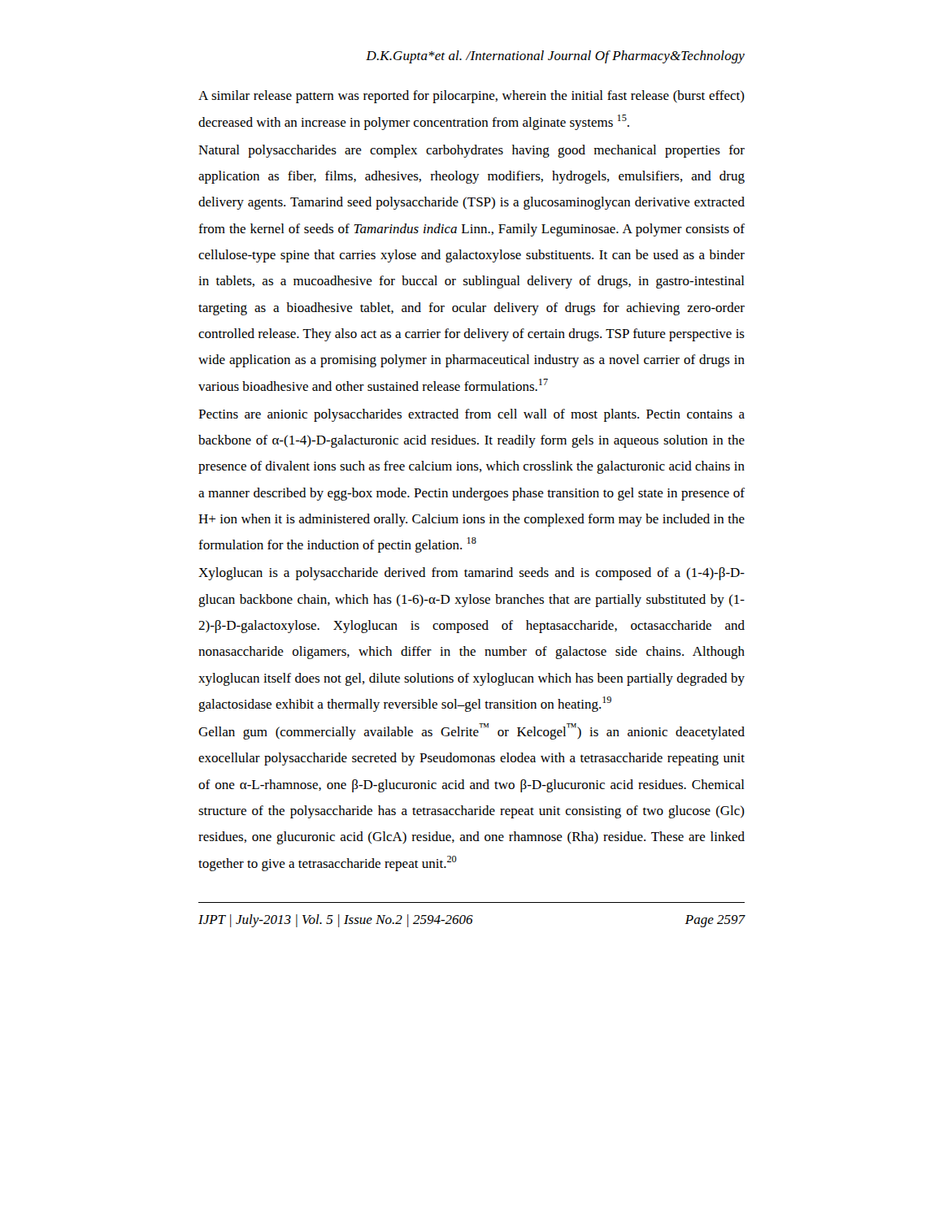D.K.Gupta*et al. /International Journal Of Pharmacy&Technology
A similar release pattern was reported for pilocarpine, wherein the initial fast release (burst effect) decreased with an increase in polymer concentration from alginate systems 15.
Natural polysaccharides are complex carbohydrates having good mechanical properties for application as fiber, films, adhesives, rheology modifiers, hydrogels, emulsifiers, and drug delivery agents. Tamarind seed polysaccharide (TSP) is a glucosaminoglycan derivative extracted from the kernel of seeds of Tamarindus indica Linn., Family Leguminosae. A polymer consists of cellulose-type spine that carries xylose and galactoxylose substituents. It can be used as a binder in tablets, as a mucoadhesive for buccal or sublingual delivery of drugs, in gastro-intestinal targeting as a bioadhesive tablet, and for ocular delivery of drugs for achieving zero-order controlled release. They also act as a carrier for delivery of certain drugs. TSP future perspective is wide application as a promising polymer in pharmaceutical industry as a novel carrier of drugs in various bioadhesive and other sustained release formulations.17
Pectins are anionic polysaccharides extracted from cell wall of most plants. Pectin contains a backbone of α-(1-4)-D-galacturonic acid residues. It readily form gels in aqueous solution in the presence of divalent ions such as free calcium ions, which crosslink the galacturonic acid chains in a manner described by egg-box mode. Pectin undergoes phase transition to gel state in presence of H+ ion when it is administered orally. Calcium ions in the complexed form may be included in the formulation for the induction of pectin gelation. 18
Xyloglucan is a polysaccharide derived from tamarind seeds and is composed of a (1-4)-β-D-glucan backbone chain, which has (1-6)-α-D xylose branches that are partially substituted by (1-2)-β-D-galactoxylose. Xyloglucan is composed of heptasaccharide, octasaccharide and nonasaccharide oligamers, which differ in the number of galactose side chains. Although xyloglucan itself does not gel, dilute solutions of xyloglucan which has been partially degraded by galactosidase exhibit a thermally reversible sol–gel transition on heating.19
Gellan gum (commercially available as Gelrite™ or Kelcogel™) is an anionic deacetylated exocellular polysaccharide secreted by Pseudomonas elodea with a tetrasaccharide repeating unit of one α-L-rhamnose, one β-D-glucuronic acid and two β-D-glucuronic acid residues. Chemical structure of the polysaccharide has a tetrasaccharide repeat unit consisting of two glucose (Glc) residues, one glucuronic acid (GlcA) residue, and one rhamnose (Rha) residue. These are linked together to give a tetrasaccharide repeat unit.20
IJPT | July-2013 | Vol. 5 | Issue No.2 | 2594-2606 Page 2597